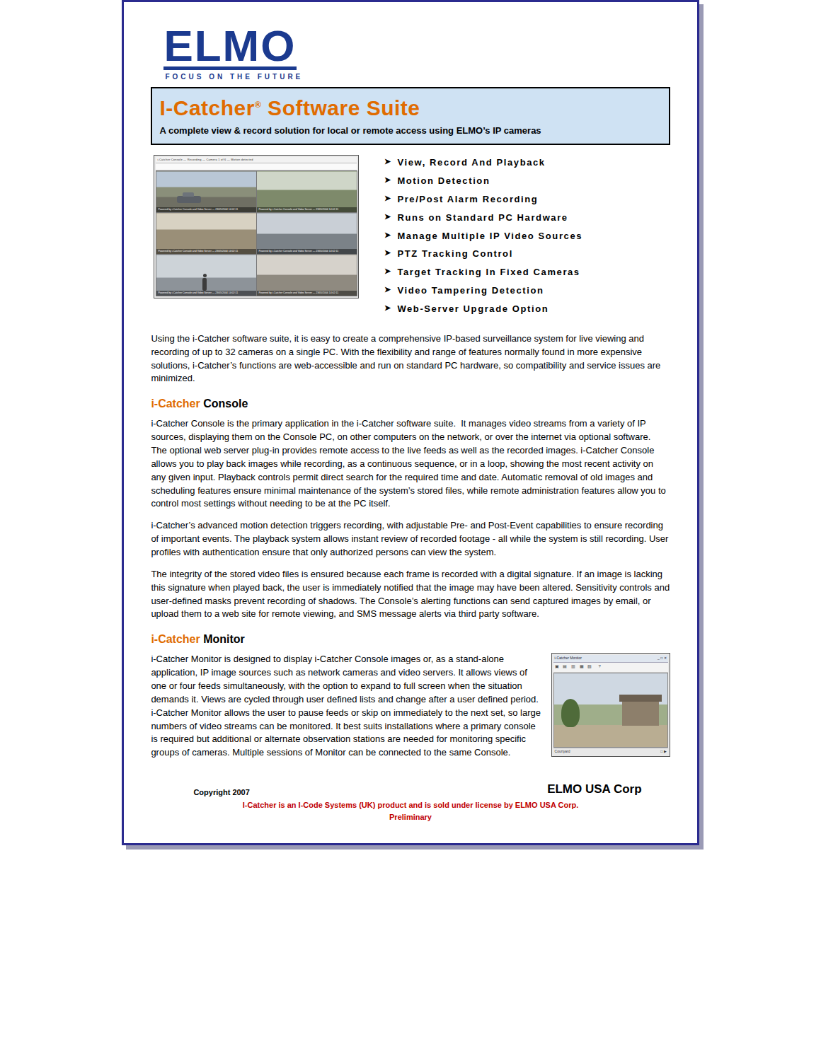ELMO
FOCUS ON THE FUTURE
I-Catcher® Software Suite
A complete view & record solution for local or remote access using ELMO’s IP cameras
i-Catcher Console — Recording — Camera 1 of 6 — Motion detected
Powered by i-Catcher Console and Video Server — 23/05/2004 14:02:11
Powered by i-Catcher Console and Video Server — 23/05/2004 14:02:11
Powered by i-Catcher Console and Video Server — 23/05/2004 14:02:11
Powered by i-Catcher Console and Video Server — 23/05/2004 14:02:11
Powered by i-Catcher Console and Video Server — 23/05/2004 14:02:11
Powered by i-Catcher Console and Video Server — 23/05/2004 14:02:11
View, Record And Playback
Motion Detection
Pre/Post Alarm Recording
Runs on Standard PC Hardware
Manage Multiple IP Video Sources
PTZ Tracking Control
Target Tracking In Fixed Cameras
Video Tampering Detection
Web-Server Upgrade Option
Using the i-Catcher software suite, it is easy to create a comprehensive IP-based surveillance system for live viewing and recording of up to 32 cameras on a single PC. With the flexibility and range of features normally found in more expensive solutions, i-Catcher’s functions are web-accessible and run on standard PC hardware, so compatibility and service issues are minimized.
i-Catcher Console
i-Catcher Console is the primary application in the i-Catcher software suite. It manages video streams from a variety of IP sources, displaying them on the Console PC, on other computers on the network, or over the internet via optional software. The optional web server plug-in provides remote access to the live feeds as well as the recorded images. i-Catcher Console allows you to play back images while recording, as a continuous sequence, or in a loop, showing the most recent activity on any given input. Playback controls permit direct search for the required time and date. Automatic removal of old images and scheduling features ensure minimal maintenance of the system’s stored files, while remote administration features allow you to control most settings without needing to be at the PC itself.
i-Catcher’s advanced motion detection triggers recording, with adjustable Pre- and Post-Event capabilities to ensure recording of important events. The playback system allows instant review of recorded footage - all while the system is still recording. User profiles with authentication ensure that only authorized persons can view the system.
The integrity of the stored video files is ensured because each frame is recorded with a digital signature. If an image is lacking this signature when played back, the user is immediately notified that the image may have been altered. Sensitivity controls and user-defined masks prevent recording of shadows. The Console’s alerting functions can send captured images by email, or upload them to a web site for remote viewing, and SMS message alerts via third party software.
i-Catcher Monitor
i-Catcher Monitor_ □ ✕
▣ ▤ ▥ ▦ ▧ ?
Courtyard□ ▶
i-Catcher Monitor is designed to display i-Catcher Console images or, as a stand-alone application, IP image sources such as network cameras and video servers. It allows views of one or four feeds simultaneously, with the option to expand to full screen when the situation demands it. Views are cycled through user defined lists and change after a user defined period. i-Catcher Monitor allows the user to pause feeds or skip on immediately to the next set, so large numbers of video streams can be monitored. It best suits installations where a primary console is required but additional or alternate observation stations are needed for monitoring specific groups of cameras. Multiple sessions of Monitor can be connected to the same Console.
Copyright 2007
ELMO USA Corp
I-Catcher is an I-Code Systems (UK) product and is sold under license by ELMO USA Corp.
Preliminary